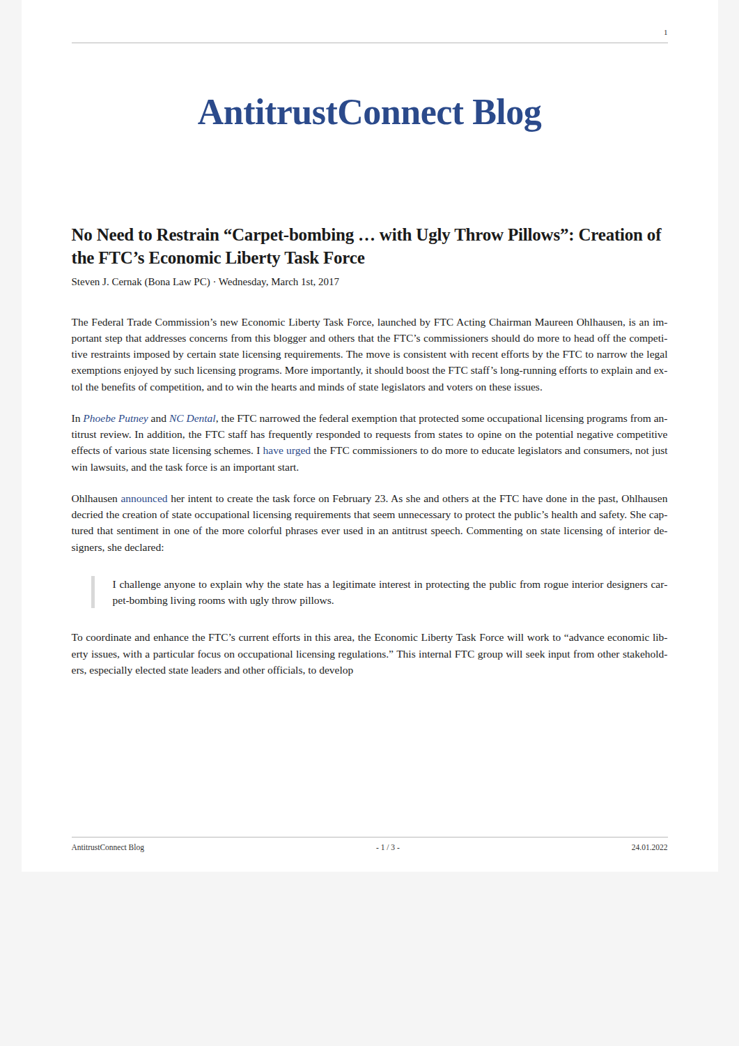1
AntitrustConnect Blog
No Need to Restrain “Carpet-bombing … with Ugly Throw Pillows”: Creation of the FTC’s Economic Liberty Task Force
Steven J. Cernak (Bona Law PC) · Wednesday, March 1st, 2017
The Federal Trade Commission’s new Economic Liberty Task Force, launched by FTC Acting Chairman Maureen Ohlhausen, is an important step that addresses concerns from this blogger and others that the FTC’s commissioners should do more to head off the competitive restraints imposed by certain state licensing requirements. The move is consistent with recent efforts by the FTC to narrow the legal exemptions enjoyed by such licensing programs. More importantly, it should boost the FTC staff’s long-running efforts to explain and extol the benefits of competition, and to win the hearts and minds of state legislators and voters on these issues.
In Phoebe Putney and NC Dental, the FTC narrowed the federal exemption that protected some occupational licensing programs from antitrust review. In addition, the FTC staff has frequently responded to requests from states to opine on the potential negative competitive effects of various state licensing schemes. I have urged the FTC commissioners to do more to educate legislators and consumers, not just win lawsuits, and the task force is an important start.
Ohlhausen announced her intent to create the task force on February 23. As she and others at the FTC have done in the past, Ohlhausen decried the creation of state occupational licensing requirements that seem unnecessary to protect the public’s health and safety. She captured that sentiment in one of the more colorful phrases ever used in an antitrust speech. Commenting on state licensing of interior designers, she declared:
I challenge anyone to explain why the state has a legitimate interest in protecting the public from rogue interior designers carpet-bombing living rooms with ugly throw pillows.
To coordinate and enhance the FTC’s current efforts in this area, the Economic Liberty Task Force will work to “advance economic liberty issues, with a particular focus on occupational licensing regulations.” This internal FTC group will seek input from other stakeholders, especially elected state leaders and other officials, to develop
AntitrustConnect Blog
- 1 / 3 -
24.01.2022